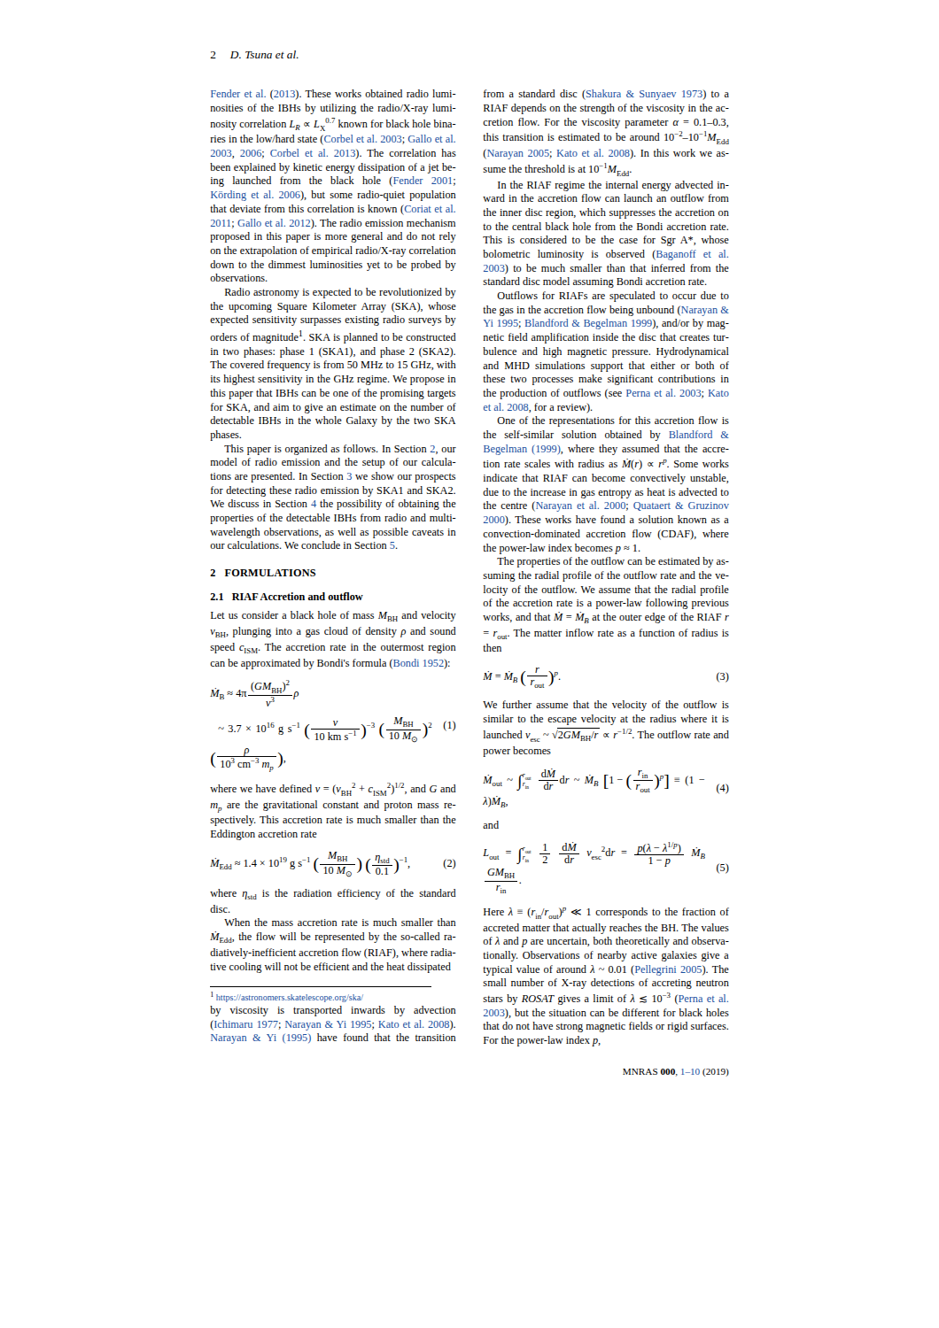2 D. Tsuna et al.
Fender et al. (2013). These works obtained radio luminosities of the IBHs by utilizing the radio/X-ray luminosity correlation LR ∝ LX 0.7 known for black hole binaries in the low/hard state (Corbel et al. 2003; Gallo et al. 2003, 2006; Corbel et al. 2013). The correlation has been explained by kinetic energy dissipation of a jet being launched from the black hole (Fender 2001; Körding et al. 2006), but some radio-quiet population that deviate from this correlation is known (Coriat et al. 2011; Gallo et al. 2012). The radio emission mechanism proposed in this paper is more general and do not rely on the extrapolation of empirical radio/X-ray correlation down to the dimmest luminosities yet to be probed by observations.
Radio astronomy is expected to be revolutionized by the upcoming Square Kilometer Array (SKA), whose expected sensitivity surpasses existing radio surveys by orders of magnitude1. SKA is planned to be constructed in two phases: phase 1 (SKA1), and phase 2 (SKA2). The covered frequency is from 50 MHz to 15 GHz, with its highest sensitivity in the GHz regime. We propose in this paper that IBHs can be one of the promising targets for SKA, and aim to give an estimate on the number of detectable IBHs in the whole Galaxy by the two SKA phases.
This paper is organized as follows. In Section 2, our model of radio emission and the setup of our calculations are presented. In Section 3 we show our prospects for detecting these radio emission by SKA1 and SKA2. We discuss in Section 4 the possibility of obtaining the properties of the detectable IBHs from radio and multi-wavelength observations, as well as possible caveats in our calculations. We conclude in Section 5.
2 FORMULATIONS
2.1 RIAF Accretion and outflow
Let us consider a black hole of mass MBH and velocity vBH, plunging into a gas cloud of density ρ and sound speed cISM. The accretion rate in the outermost region can be approximated by Bondi's formula (Bondi 1952):
ṀB ≈ 4π(GM BH)2 v 3 ρ ~ 3.7 × 1016 g s−1 (v 10 km s−1)−3 (MBH 10 M⊙) 2 (ρ 103 cm−3 mp), (1)
where we have defined v = (vBH 2 + cISM 2)1/2, and G and mp are the gravitational constant and proton mass respectively. This accretion rate is much smaller than the Eddington accretion rate
ṀEdd ≈ 1.4 × 1019 g s−1 (MBH 10 M⊙) (ηstd 0.1)−1, (2)
where ηstd is the radiation efficiency of the standard disc.
When the mass accretion rate is much smaller than ṀEdd, the flow will be represented by the so-called radiatively-inefficient accretion flow (RIAF), where radiative cooling will not be efficient and the heat dissipated
1 https://astronomers.skatelescope.org/ska/
by viscosity is transported inwards by advection (Ichimaru 1977; Narayan & Yi 1995; Kato et al. 2008). Narayan & Yi (1995) have found that the transition from a standard disc (Shakura & Sunyaev 1973) to a RIAF depends on the strength of the viscosity in the accretion flow. For the viscosity parameter α = 0.1–0.3, this transition is estimated to be around 10−2–10−1 MEdd (Narayan 2005; Kato et al. 2008). In this work we assume the threshold is at 10−1 MEdd.
In the RIAF regime the internal energy advected inward in the accretion flow can launch an outflow from the inner disc region, which suppresses the accretion on to the central black hole from the Bondi accretion rate. This is considered to be the case for Sgr A*, whose bolometric luminosity is observed (Baganoff et al. 2003) to be much smaller than that inferred from the standard disc model assuming Bondi accretion rate.
Outflows for RIAFs are speculated to occur due to the gas in the accretion flow being unbound (Narayan & Yi 1995; Blandford & Begelman 1999), and/or by magnetic field amplification inside the disc that creates turbulence and high magnetic pressure. Hydrodynamical and MHD simulations support that either or both of these two processes make significant contributions in the production of outflows (see Perna et al. 2003; Kato et al. 2008, for a review).
One of the representations for this accretion flow is the self-similar solution obtained by Blandford & Begelman (1999), where they assumed that the accretion rate scales with radius as Ṁ(r) ∝ rp. Some works indicate that RIAF can become convectively unstable, due to the increase in gas entropy as heat is advected to the centre (Narayan et al. 2000; Quataert & Gruzinov 2000). These works have found a solution known as a convection-dominated accretion flow (CDAF), where the power-law index becomes p ≈ 1.
The properties of the outflow can be estimated by assuming the radial profile of the outflow rate and the velocity of the outflow. We assume that the radial profile of the accretion rate is a power-law following previous works, and that Ṁ = ṀB at the outer edge of the RIAF r = rout. The matter inflow rate as a function of radius is then
Ṁ = ṀB (rrout) p. (3)
We further assume that the velocity of the outflow is similar to the escape velocity at the radius where it is launched vesc ~ √2GM BH/r ∝ r−1/2. The outflow rate and power becomes
Ṁout ~ ∫rout rin dṀdrdr ~ ṀB [1 − (rin rout) p] ≡ (1 − λ)ṀB, (4)
and
Lout = ∫rout rin 12 dṀdr vesc 2dr = p(λ − λ 1/p) 1 − p ṀB GM BH rin. (5)
Here λ ≡ (rin/rout)p ≪ 1 corresponds to the fraction of accreted matter that actually reaches the BH. The values of λ and p are uncertain, both theoretically and observationally. Observations of nearby active galaxies give a typical value of around λ ~ 0.01 (Pellegrini 2005). The small number of X-ray detections of accreting neutron stars by ROSAT gives a limit of λ ≲ 10−3 (Perna et al. 2003), but the situation can be different for black holes that do not have strong magnetic fields or rigid surfaces. For the power-law index p,
MNRAS 000, 1–10 (2019)